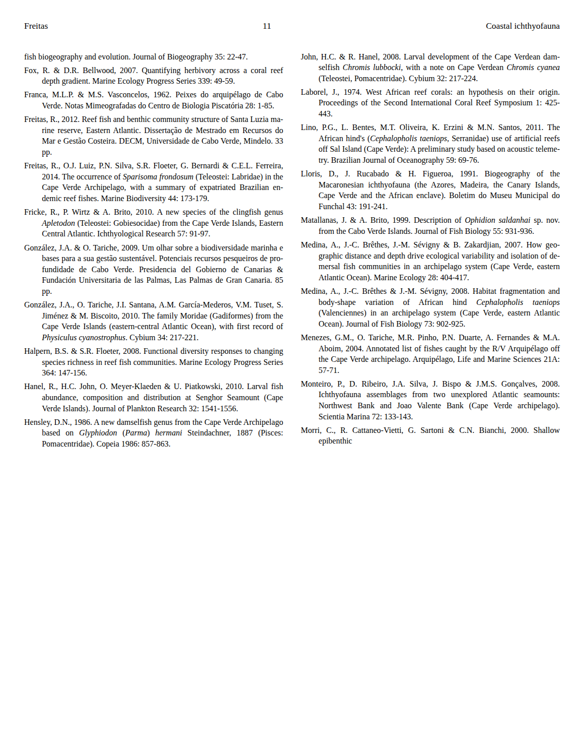Freitas 11 Coastal ichthyofauna
fish biogeography and evolution. Journal of Biogeography 35: 22-47.
Fox, R. & D.R. Bellwood, 2007. Quantifying herbivory across a coral reef depth gradient. Marine Ecology Progress Series 339: 49-59.
Franca, M.L.P. & M.S. Vasconcelos, 1962. Peixes do arquipélago de Cabo Verde. Notas Mimeografadas do Centro de Biologia Piscatória 28: 1-85.
Freitas, R., 2012. Reef fish and benthic community structure of Santa Luzia marine reserve, Eastern Atlantic. Dissertação de Mestrado em Recursos do Mar e Gestão Costeira. DECM, Universidade de Cabo Verde, Mindelo. 33 pp.
Freitas, R., O.J. Luiz, P.N. Silva, S.R. Floeter, G. Bernardi & C.E.L. Ferreira, 2014. The occurrence of Sparisoma frondosum (Teleostei: Labridae) in the Cape Verde Archipelago, with a summary of expatriated Brazilian endemic reef fishes. Marine Biodiversity 44: 173-179.
Fricke, R., P. Wirtz & A. Brito, 2010. A new species of the clingfish genus Apletodon (Teleostei: Gobiesocidae) from the Cape Verde Islands, Eastern Central Atlantic. Ichthyological Research 57: 91-97.
González, J.A. & O. Tariche, 2009. Um olhar sobre a biodiversidade marinha e bases para a sua gestão sustentável. Potenciais recursos pesqueiros de profundidade de Cabo Verde. Presidencia del Gobierno de Canarias & Fundación Universitaria de las Palmas, Las Palmas de Gran Canaria. 85 pp.
González, J.A., O. Tariche, J.I. Santana, A.M. García-Mederos, V.M. Tuset, S. Jiménez & M. Biscoito, 2010. The family Moridae (Gadiformes) from the Cape Verde Islands (eastern-central Atlantic Ocean), with first record of Physiculus cyanostrophus. Cybium 34: 217-221.
Halpern, B.S. & S.R. Floeter, 2008. Functional diversity responses to changing species richness in reef fish communities. Marine Ecology Progress Series 364: 147-156.
Hanel, R., H.C. John, O. Meyer-Klaeden & U. Piatkowski, 2010. Larval fish abundance, composition and distribution at Senghor Seamount (Cape Verde Islands). Journal of Plankton Research 32: 1541-1556.
Hensley, D.N., 1986. A new damselfish genus from the Cape Verde Archipelago based on Glyphiodon (Parma) hermani Steindachner, 1887 (Pisces: Pomacentridae). Copeia 1986: 857-863.
John, H.C. & R. Hanel, 2008. Larval development of the Cape Verdean damselfish Chromis lubbocki, with a note on Cape Verdean Chromis cyanea (Teleostei, Pomacentridae). Cybium 32: 217-224.
Laborel, J., 1974. West African reef corals: an hypothesis on their origin. Proceedings of the Second International Coral Reef Symposium 1: 425-443.
Lino, P.G., L. Bentes, M.T. Oliveira, K. Erzini & M.N. Santos, 2011. The African hind's (Cephalopholis taeniops, Serranidae) use of artificial reefs off Sal Island (Cape Verde): A preliminary study based on acoustic telemetry. Brazilian Journal of Oceanography 59: 69-76.
Lloris, D., J. Rucabado & H. Figueroa, 1991. Biogeography of the Macaronesian ichthyofauna (the Azores, Madeira, the Canary Islands, Cape Verde and the African enclave). Boletim do Museu Municipal do Funchal 43: 191-241.
Matallanas, J. & A. Brito, 1999. Description of Ophidion saldanhai sp. nov. from the Cabo Verde Islands. Journal of Fish Biology 55: 931-936.
Medina, A., J.-C. Brêthes, J.-M. Sévigny & B. Zakardjian, 2007. How geographic distance and depth drive ecological variability and isolation of demersal fish communities in an archipelago system (Cape Verde, eastern Atlantic Ocean). Marine Ecology 28: 404-417.
Medina, A., J.-C. Brêthes & J.-M. Sévigny, 2008. Habitat fragmentation and body-shape variation of African hind Cephalopholis taeniops (Valenciennes) in an archipelago system (Cape Verde, eastern Atlantic Ocean). Journal of Fish Biology 73: 902-925.
Menezes, G.M., O. Tariche, M.R. Pinho, P.N. Duarte, A. Fernandes & M.A. Aboim, 2004. Annotated list of fishes caught by the R/V Arquipélago off the Cape Verde archipelago. Arquipélago, Life and Marine Sciences 21A: 57-71.
Monteiro, P., D. Ribeiro, J.A. Silva, J. Bispo & J.M.S. Gonçalves, 2008. Ichthyofauna assemblages from two unexplored Atlantic seamounts: Northwest Bank and Joao Valente Bank (Cape Verde archipelago). Scientia Marina 72: 133-143.
Morri, C., R. Cattaneo-Vietti, G. Sartoni & C.N. Bianchi, 2000. Shallow epibenthic